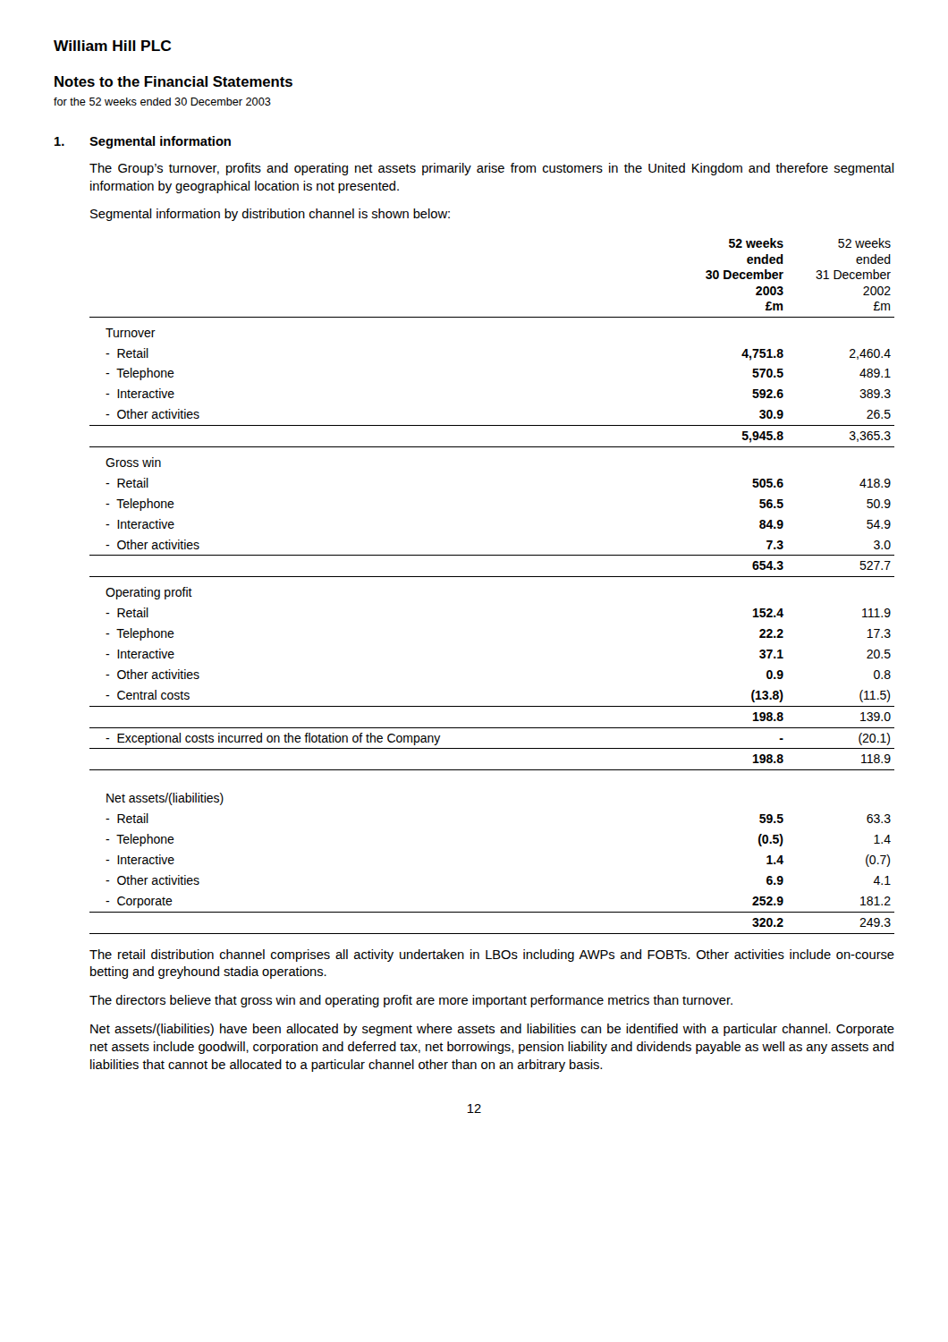William Hill PLC
Notes to the Financial Statements
for the 52 weeks ended 30 December 2003
1.
Segmental information
The Group’s turnover, profits and operating net assets primarily arise from customers in the United Kingdom and therefore segmental information by geographical location is not presented.
Segmental information by distribution channel is shown below:
| | 52 weeks ended 30 December 2003 £m | 52 weeks ended 31 December 2002 £m |
| --- | --- | --- |
| Turnover | | |
| - Retail | 4,751.8 | 2,460.4 |
| - Telephone | 570.5 | 489.1 |
| - Interactive | 592.6 | 389.3 |
| - Other activities | 30.9 | 26.5 |
| | 5,945.8 | 3,365.3 |
| Gross win | | |
| - Retail | 505.6 | 418.9 |
| - Telephone | 56.5 | 50.9 |
| - Interactive | 84.9 | 54.9 |
| - Other activities | 7.3 | 3.0 |
| | 654.3 | 527.7 |
| Operating profit | | |
| - Retail | 152.4 | 111.9 |
| - Telephone | 22.2 | 17.3 |
| - Interactive | 37.1 | 20.5 |
| - Other activities | 0.9 | 0.8 |
| - Central costs | (13.8) | (11.5) |
| | 198.8 | 139.0 |
| - Exceptional costs incurred on the flotation of the Company | - | (20.1) |
| | 198.8 | 118.9 |
| Net assets/(liabilities) | | |
| - Retail | 59.5 | 63.3 |
| - Telephone | (0.5) | 1.4 |
| - Interactive | 1.4 | (0.7) |
| - Other activities | 6.9 | 4.1 |
| - Corporate | 252.9 | 181.2 |
| | 320.2 | 249.3 |
The retail distribution channel comprises all activity undertaken in LBOs including AWPs and FOBTs. Other activities include on-course betting and greyhound stadia operations.
The directors believe that gross win and operating profit are more important performance metrics than turnover.
Net assets/(liabilities) have been allocated by segment where assets and liabilities can be identified with a particular channel. Corporate net assets include goodwill, corporation and deferred tax, net borrowings, pension liability and dividends payable as well as any assets and liabilities that cannot be allocated to a particular channel other than on an arbitrary basis.
12